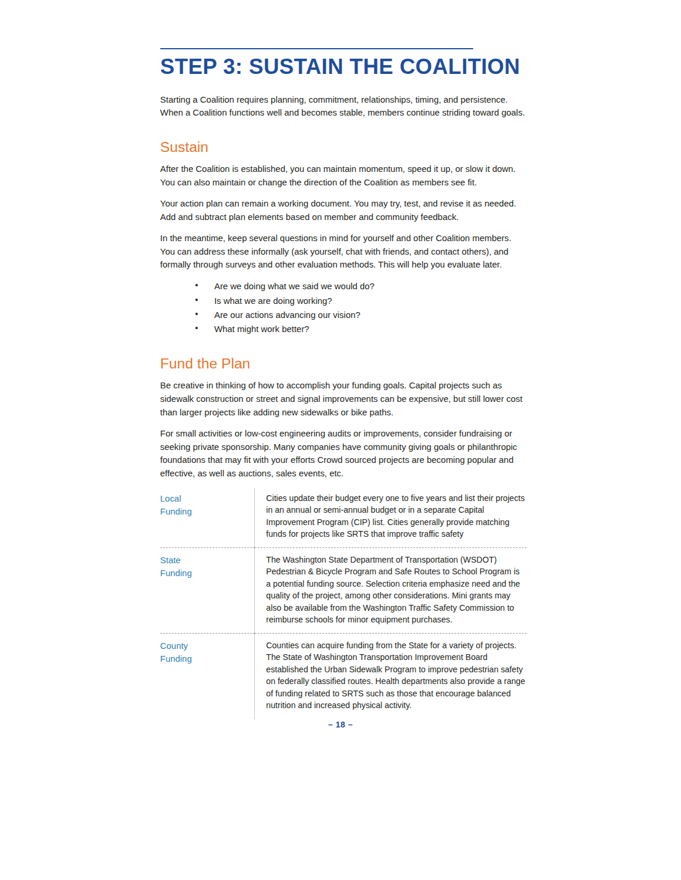STEP 3: SUSTAIN THE COALITION
Starting a Coalition requires planning, commitment, relationships, timing, and persistence. When a Coalition functions well and becomes stable, members continue striding toward goals.
Sustain
After the Coalition is established, you can maintain momentum, speed it up, or slow it down. You can also maintain or change the direction of the Coalition as members see fit.
Your action plan can remain a working document. You may try, test, and revise it as needed. Add and subtract plan elements based on member and community feedback.
In the meantime, keep several questions in mind for yourself and other Coalition members. You can address these informally (ask yourself, chat with friends, and contact others), and formally through surveys and other evaluation methods. This will help you evaluate later.
Are we doing what we said we would do?
Is what we are doing working?
Are our actions advancing our vision?
What might work better?
Fund the Plan
Be creative in thinking of how to accomplish your funding goals. Capital projects such as sidewalk construction or street and signal improvements can be expensive, but still lower cost than larger projects like adding new sidewalks or bike paths.
For small activities or low-cost engineering audits or improvements, consider fundraising or seeking private sponsorship. Many companies have community giving goals or philanthropic foundations that may fit with your efforts Crowd sourced projects are becoming popular and effective, as well as auctions, sales events, etc.
| Local Funding | Cities update their budget every one to five years and list their projects in an annual or semi-annual budget or in a separate Capital Improvement Program (CIP) list. Cities generally provide matching funds for projects like SRTS that improve traffic safety |
| State Funding | The Washington State Department of Transportation (WSDOT) Pedestrian & Bicycle Program and Safe Routes to School Program is a potential funding source. Selection criteria emphasize need and the quality of the project, among other considerations. Mini grants may also be available from the Washington Traffic Safety Commission to reimburse schools for minor equipment purchases. |
| County Funding | Counties can acquire funding from the State for a variety of projects. The State of Washington Transportation Improvement Board established the Urban Sidewalk Program to improve pedestrian safety on federally classified routes. Health departments also provide a range of funding related to SRTS such as those that encourage balanced nutrition and increased physical activity. |
– 18 –